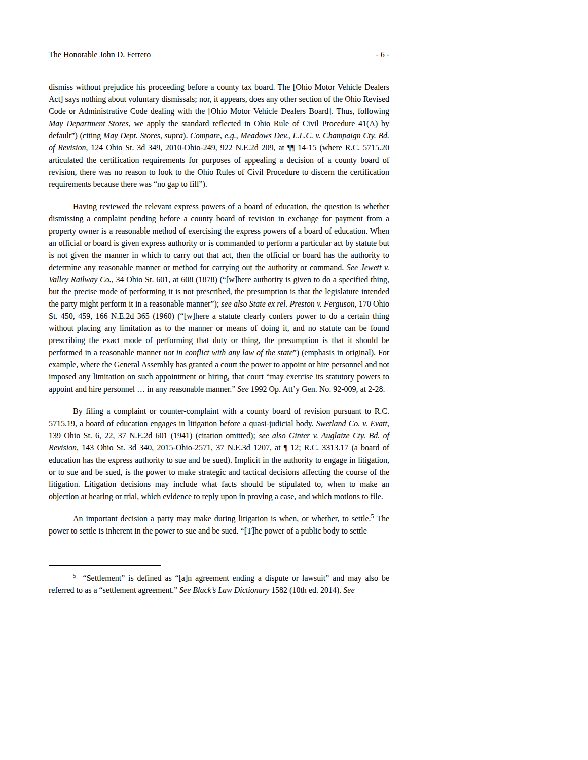The Honorable John D. Ferrero
- 6 -
dismiss without prejudice his proceeding before a county tax board. The [Ohio Motor Vehicle Dealers Act] says nothing about voluntary dismissals; nor, it appears, does any other section of the Ohio Revised Code or Administrative Code dealing with the [Ohio Motor Vehicle Dealers Board]. Thus, following May Department Stores, we apply the standard reflected in Ohio Rule of Civil Procedure 41(A) by default”) (citing May Dept. Stores, supra). Compare, e.g., Meadows Dev., L.L.C. v. Champaign Cty. Bd. of Revision, 124 Ohio St. 3d 349, 2010-Ohio-249, 922 N.E.2d 209, at ¶¶ 14-15 (where R.C. 5715.20 articulated the certification requirements for purposes of appealing a decision of a county board of revision, there was no reason to look to the Ohio Rules of Civil Procedure to discern the certification requirements because there was “no gap to fill”).
Having reviewed the relevant express powers of a board of education, the question is whether dismissing a complaint pending before a county board of revision in exchange for payment from a property owner is a reasonable method of exercising the express powers of a board of education. When an official or board is given express authority or is commanded to perform a particular act by statute but is not given the manner in which to carry out that act, then the official or board has the authority to determine any reasonable manner or method for carrying out the authority or command. See Jewett v. Valley Railway Co., 34 Ohio St. 601, at 608 (1878) (“[w]here authority is given to do a specified thing, but the precise mode of performing it is not prescribed, the presumption is that the legislature intended the party might perform it in a reasonable manner”); see also State ex rel. Preston v. Ferguson, 170 Ohio St. 450, 459, 166 N.E.2d 365 (1960) (“[w]here a statute clearly confers power to do a certain thing without placing any limitation as to the manner or means of doing it, and no statute can be found prescribing the exact mode of performing that duty or thing, the presumption is that it should be performed in a reasonable manner not in conflict with any law of the state”) (emphasis in original). For example, where the General Assembly has granted a court the power to appoint or hire personnel and not imposed any limitation on such appointment or hiring, that court “may exercise its statutory powers to appoint and hire personnel … in any reasonable manner.” See 1992 Op. Att’y Gen. No. 92-009, at 2-28.
By filing a complaint or counter-complaint with a county board of revision pursuant to R.C. 5715.19, a board of education engages in litigation before a quasi-judicial body. Swetland Co. v. Evatt, 139 Ohio St. 6, 22, 37 N.E.2d 601 (1941) (citation omitted); see also Ginter v. Auglaize Cty. Bd. of Revision, 143 Ohio St. 3d 340, 2015-Ohio-2571, 37 N.E.3d 1207, at ¶ 12; R.C. 3313.17 (a board of education has the express authority to sue and be sued). Implicit in the authority to engage in litigation, or to sue and be sued, is the power to make strategic and tactical decisions affecting the course of the litigation. Litigation decisions may include what facts should be stipulated to, when to make an objection at hearing or trial, which evidence to reply upon in proving a case, and which motions to file.
An important decision a party may make during litigation is when, or whether, to settle.5 The power to settle is inherent in the power to sue and be sued. “[T]he power of a public body to settle
5 “Settlement” is defined as “[a]n agreement ending a dispute or lawsuit” and may also be referred to as a “settlement agreement.” See Black’s Law Dictionary 1582 (10th ed. 2014). See